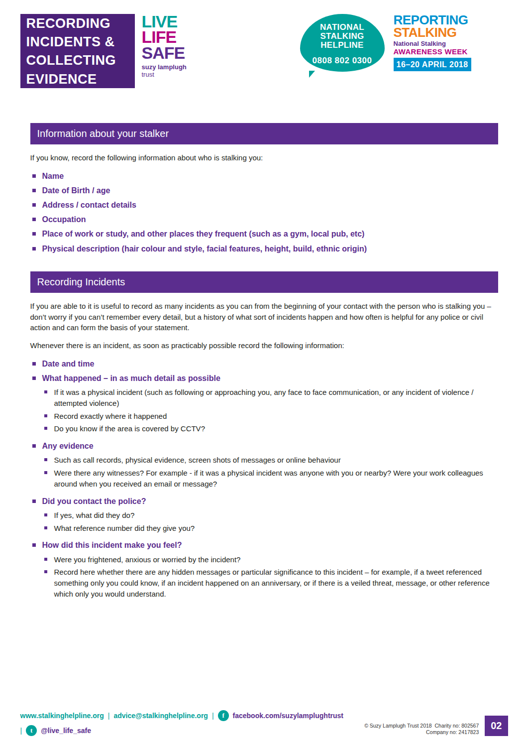Recording Incidents & Collecting Evidence
LIVE
LIFE
SAFE
suzy lamplugh trust
NATIONAL
STALKING
HELPLINE
0808 802 0300
REPORTING
STALKING
National Stalking AWARENESS WEEK
16–20 APRIL 2018
Information about your stalker
If you know, record the following information about who is stalking you:
Name
Date of Birth / age
Address / contact details
Occupation
Place of work or study, and other places they frequent (such as a gym, local pub, etc)
Physical description (hair colour and style, facial features, height, build, ethnic origin)
Recording Incidents
If you are able to it is useful to record as many incidents as you can from the beginning of your contact with the person who is stalking you – don’t worry if you can’t remember every detail, but a history of what sort of incidents happen and how often is helpful for any police or civil action and can form the basis of your statement.
Whenever there is an incident, as soon as practicably possible record the following information:
Date and time
What happened – in as much detail as possible
If it was a physical incident (such as following or approaching you, any face to face communication, or any incident of violence / attempted violence)
Record exactly where it happened
Do you know if the area is covered by CCTV?
Any evidence
Such as call records, physical evidence, screen shots of messages or online behaviour
Were there any witnesses? For example - if it was a physical incident was anyone with you or nearby? Were your work colleagues around when you received an email or message?
Did you contact the police?
If yes, what did they do?
What reference number did they give you?
How did this incident make you feel?
Were you frightened, anxious or worried by the incident?
Record here whether there are any hidden messages or particular significance to this incident – for example, if a tweet referenced something only you could know, if an incident happened on an anniversary, or if there is a veiled threat, message, or other reference which only you would understand.
www.stalkinghelpline.org | advice@stalkinghelpline.org | f facebook.com/suzylamplughtrust | t @live_life_safe
© Suzy Lamplugh Trust 2018 Charity no: 802567 Company no: 2417823
02